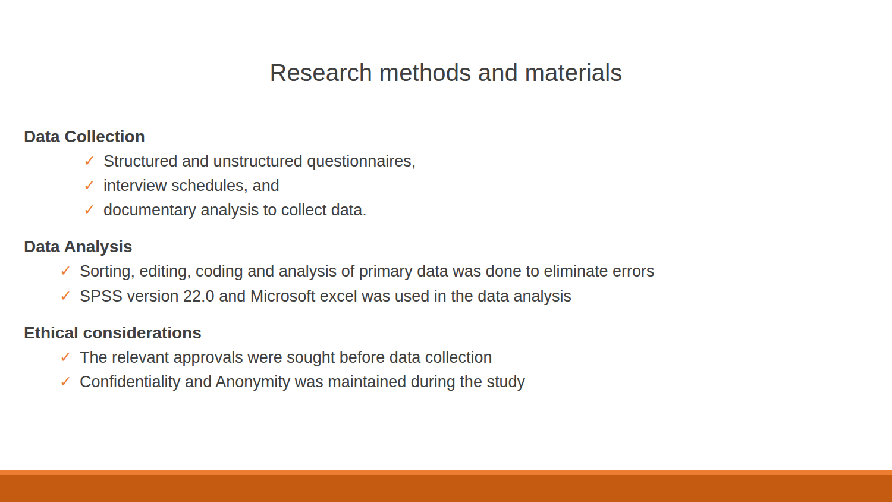Research methods and materials
Data Collection
Structured and unstructured questionnaires,
interview schedules, and
documentary analysis to collect data.
Data Analysis
Sorting, editing, coding and analysis of primary data was done to eliminate errors
SPSS version 22.0 and Microsoft excel was used in the data analysis
Ethical considerations
The relevant approvals were sought before data collection
Confidentiality and Anonymity was maintained during the study